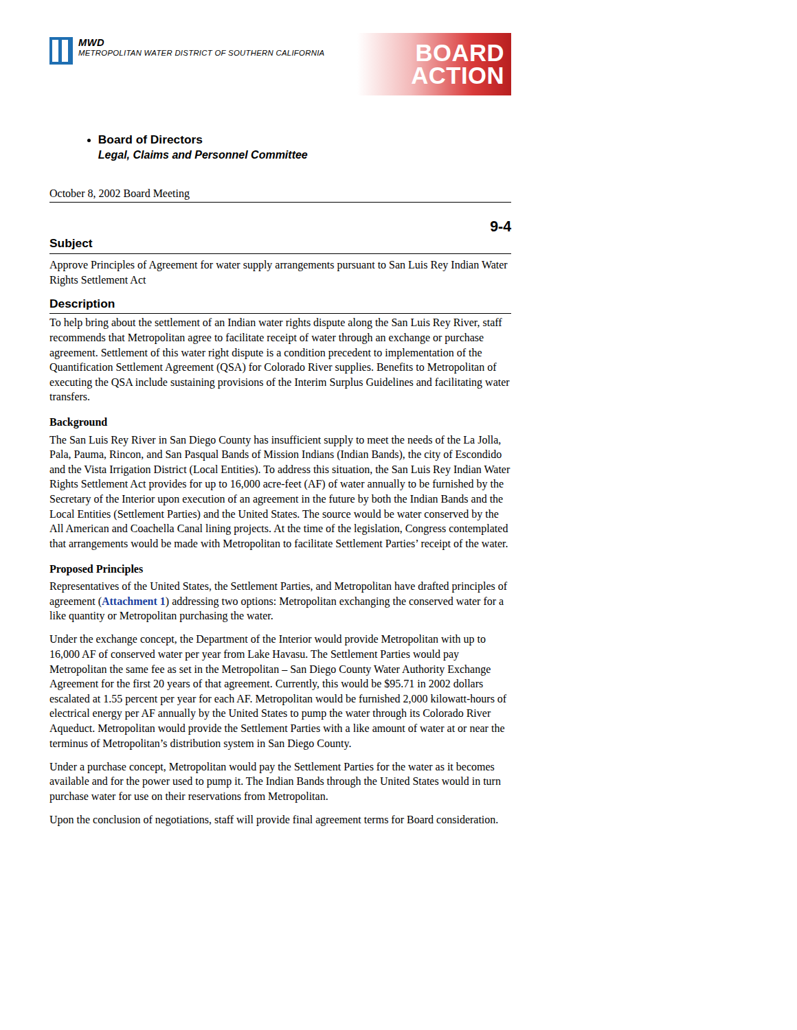MWD
METROPOLITAN WATER DISTRICT OF SOUTHERN CALIFORNIA
BOARD
ACTION
Board of Directors
Legal, Claims and Personnel Committee
October 8, 2002 Board Meeting
9-4
Subject
Approve Principles of Agreement for water supply arrangements pursuant to San Luis Rey Indian Water Rights Settlement Act
Description
To help bring about the settlement of an Indian water rights dispute along the San Luis Rey River, staff recommends that Metropolitan agree to facilitate receipt of water through an exchange or purchase agreement. Settlement of this water right dispute is a condition precedent to implementation of the Quantification Settlement Agreement (QSA) for Colorado River supplies. Benefits to Metropolitan of executing the QSA include sustaining provisions of the Interim Surplus Guidelines and facilitating water transfers.
Background
The San Luis Rey River in San Diego County has insufficient supply to meet the needs of the La Jolla, Pala, Pauma, Rincon, and San Pasqual Bands of Mission Indians (Indian Bands), the city of Escondido and the Vista Irrigation District (Local Entities). To address this situation, the San Luis Rey Indian Water Rights Settlement Act provides for up to 16,000 acre-feet (AF) of water annually to be furnished by the Secretary of the Interior upon execution of an agreement in the future by both the Indian Bands and the Local Entities (Settlement Parties) and the United States. The source would be water conserved by the All American and Coachella Canal lining projects. At the time of the legislation, Congress contemplated that arrangements would be made with Metropolitan to facilitate Settlement Parties’ receipt of the water.
Proposed Principles
Representatives of the United States, the Settlement Parties, and Metropolitan have drafted principles of agreement (Attachment 1) addressing two options: Metropolitan exchanging the conserved water for a like quantity or Metropolitan purchasing the water.
Under the exchange concept, the Department of the Interior would provide Metropolitan with up to 16,000 AF of conserved water per year from Lake Havasu. The Settlement Parties would pay Metropolitan the same fee as set in the Metropolitan – San Diego County Water Authority Exchange Agreement for the first 20 years of that agreement. Currently, this would be $95.71 in 2002 dollars escalated at 1.55 percent per year for each AF. Metropolitan would be furnished 2,000 kilowatt-hours of electrical energy per AF annually by the United States to pump the water through its Colorado River Aqueduct. Metropolitan would provide the Settlement Parties with a like amount of water at or near the terminus of Metropolitan’s distribution system in San Diego County.
Under a purchase concept, Metropolitan would pay the Settlement Parties for the water as it becomes available and for the power used to pump it. The Indian Bands through the United States would in turn purchase water for use on their reservations from Metropolitan.
Upon the conclusion of negotiations, staff will provide final agreement terms for Board consideration.